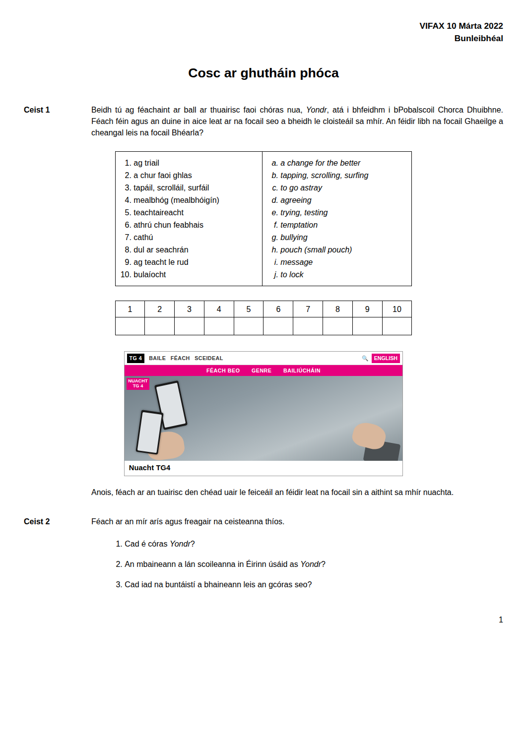VIFAX 10 Márta 2022 Bunleibhéal
Cosc ar ghutháin phóca
Ceist 1
Beidh tú ag féachaint ar ball ar thuairisc faoi chóras nua, Yondr, atá i bhfeidhm i bPobalscoil Chorca Dhuibhne. Féach féin agus an duine in aice leat ar na focail seo a bheidh le cloisteáil sa mhír. An féidir libh na focail Ghaeilge a cheangal leis na focail Bhéarla?
| ag triail a chur faoi ghlas tapáil, scrolláil, surfáil mealbhóg (mealbhóigín) teachtaireacht athrú chun feabhais cathú dul ar seachrán ag teacht le rud bulaíocht | a change for the better tapping, scrolling, surfing to go astray agreeing trying, testing temptation bullying pouch (small pouch) message to lock |
| 1 | 2 | 3 | 4 | 5 | 6 | 7 | 8 | 9 | 10 |
TG 4 BAILE FÉACH SCEIDEAL
🔍 ENGLISH
FÉACH BEO GENRE BAILIÚCHÁIN
NUACHT
TG 4
Nuacht TG4
Anois, féach ar an tuairisc den chéad uair le feiceáil an féidir leat na focail sin a aithint sa mhír nuachta.
Ceist 2
Féach ar an mír arís agus freagair na ceisteanna thíos.
Cad é córas Yondr?
An mbaineann a lán scoileanna in Éirinn úsáid as Yondr?
Cad iad na buntáistí a bhaineann leis an gcóras seo?
1